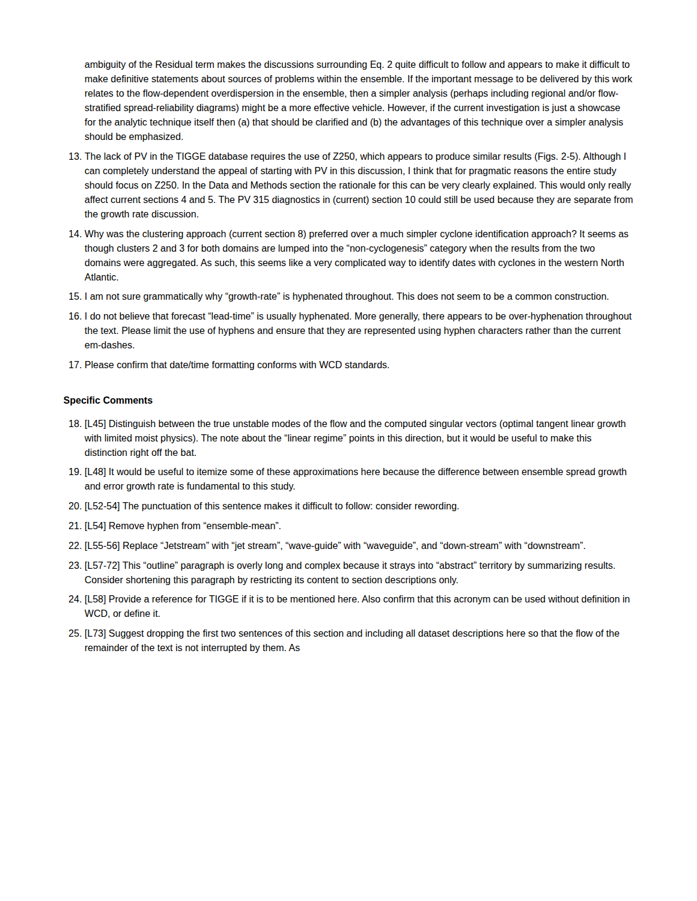ambiguity of the Residual term makes the discussions surrounding Eq. 2 quite difficult to follow and appears to make it difficult to make definitive statements about sources of problems within the ensemble. If the important message to be delivered by this work relates to the flow-dependent overdispersion in the ensemble, then a simpler analysis (perhaps including regional and/or flow-stratified spread-reliability diagrams) might be a more effective vehicle. However, if the current investigation is just a showcase for the analytic technique itself then (a) that should be clarified and (b) the advantages of this technique over a simpler analysis should be emphasized.
The lack of PV in the TIGGE database requires the use of Z250, which appears to produce similar results (Figs. 2-5). Although I can completely understand the appeal of starting with PV in this discussion, I think that for pragmatic reasons the entire study should focus on Z250. In the Data and Methods section the rationale for this can be very clearly explained. This would only really affect current sections 4 and 5. The PV 315 diagnostics in (current) section 10 could still be used because they are separate from the growth rate discussion.
Why was the clustering approach (current section 8) preferred over a much simpler cyclone identification approach? It seems as though clusters 2 and 3 for both domains are lumped into the “non-cyclogenesis” category when the results from the two domains were aggregated. As such, this seems like a very complicated way to identify dates with cyclones in the western North Atlantic.
I am not sure grammatically why “growth-rate” is hyphenated throughout. This does not seem to be a common construction.
I do not believe that forecast “lead-time” is usually hyphenated. More generally, there appears to be over-hyphenation throughout the text. Please limit the use of hyphens and ensure that they are represented using hyphen characters rather than the current em-dashes.
Please confirm that date/time formatting conforms with WCD standards.
Specific Comments
[L45] Distinguish between the true unstable modes of the flow and the computed singular vectors (optimal tangent linear growth with limited moist physics). The note about the “linear regime” points in this direction, but it would be useful to make this distinction right off the bat.
[L48] It would be useful to itemize some of these approximations here because the difference between ensemble spread growth and error growth rate is fundamental to this study.
[L52-54] The punctuation of this sentence makes it difficult to follow: consider rewording.
[L54] Remove hyphen from “ensemble-mean”.
[L55-56] Replace “Jetstream” with “jet stream”, “wave-guide” with “waveguide”, and “down-stream” with “downstream”.
[L57-72] This “outline” paragraph is overly long and complex because it strays into “abstract” territory by summarizing results. Consider shortening this paragraph by restricting its content to section descriptions only.
[L58] Provide a reference for TIGGE if it is to be mentioned here. Also confirm that this acronym can be used without definition in WCD, or define it.
[L73] Suggest dropping the first two sentences of this section and including all dataset descriptions here so that the flow of the remainder of the text is not interrupted by them. As